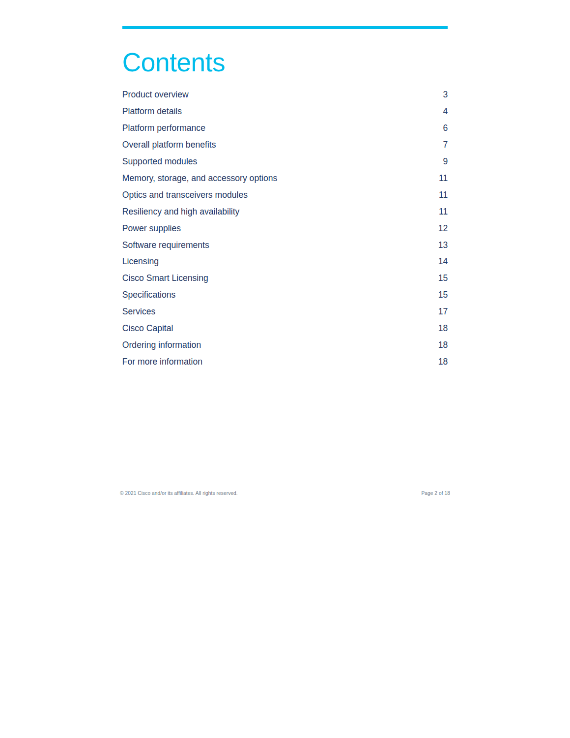Contents
Product overview 3
Platform details 4
Platform performance 6
Overall platform benefits 7
Supported modules 9
Memory, storage, and accessory options 11
Optics and transceivers modules 11
Resiliency and high availability 11
Power supplies 12
Software requirements 13
Licensing 14
Cisco Smart Licensing 15
Specifications 15
Services 17
Cisco Capital 18
Ordering information 18
For more information 18
© 2021 Cisco and/or its affiliates. All rights reserved.
Page 2 of 18